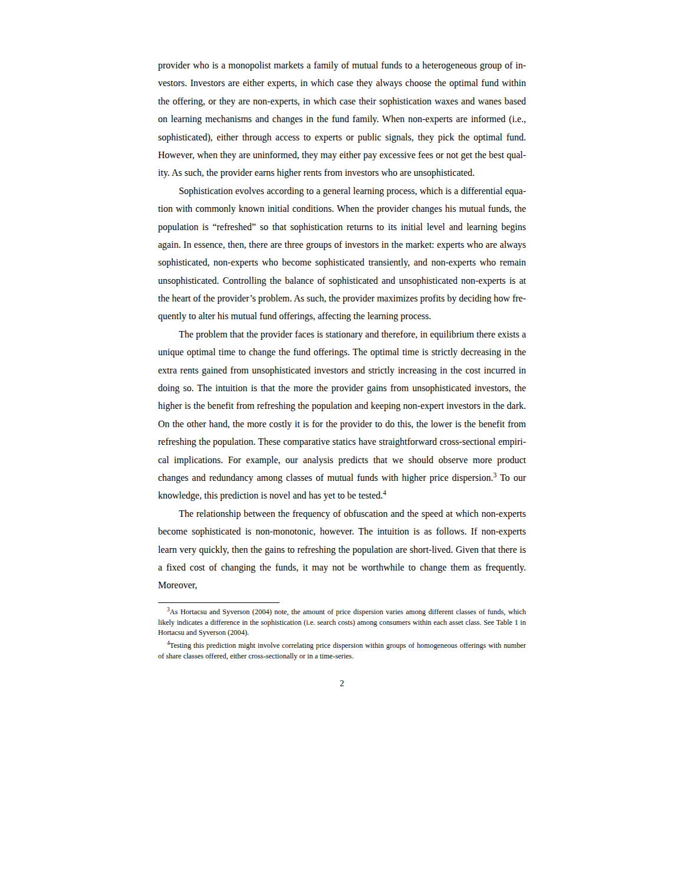provider who is a monopolist markets a family of mutual funds to a heterogeneous group of investors. Investors are either experts, in which case they always choose the optimal fund within the offering, or they are non-experts, in which case their sophistication waxes and wanes based on learning mechanisms and changes in the fund family. When non-experts are informed (i.e., sophisticated), either through access to experts or public signals, they pick the optimal fund. However, when they are uninformed, they may either pay excessive fees or not get the best quality. As such, the provider earns higher rents from investors who are unsophisticated.
Sophistication evolves according to a general learning process, which is a differential equation with commonly known initial conditions. When the provider changes his mutual funds, the population is “refreshed” so that sophistication returns to its initial level and learning begins again. In essence, then, there are three groups of investors in the market: experts who are always sophisticated, non-experts who become sophisticated transiently, and non-experts who remain unsophisticated. Controlling the balance of sophisticated and unsophisticated non-experts is at the heart of the provider’s problem. As such, the provider maximizes profits by deciding how frequently to alter his mutual fund offerings, affecting the learning process.
The problem that the provider faces is stationary and therefore, in equilibrium there exists a unique optimal time to change the fund offerings. The optimal time is strictly decreasing in the extra rents gained from unsophisticated investors and strictly increasing in the cost incurred in doing so. The intuition is that the more the provider gains from unsophisticated investors, the higher is the benefit from refreshing the population and keeping non-expert investors in the dark. On the other hand, the more costly it is for the provider to do this, the lower is the benefit from refreshing the population. These comparative statics have straightforward cross-sectional empirical implications. For example, our analysis predicts that we should observe more product changes and redundancy among classes of mutual funds with higher price dispersion.3 To our knowledge, this prediction is novel and has yet to be tested.4
The relationship between the frequency of obfuscation and the speed at which non-experts become sophisticated is non-monotonic, however. The intuition is as follows. If non-experts learn very quickly, then the gains to refreshing the population are short-lived. Given that there is a fixed cost of changing the funds, it may not be worthwhile to change them as frequently. Moreover,
3As Hortacsu and Syverson (2004) note, the amount of price dispersion varies among different classes of funds, which likely indicates a difference in the sophistication (i.e. search costs) among consumers within each asset class. See Table 1 in Hortacsu and Syverson (2004).
4Testing this prediction might involve correlating price dispersion within groups of homogeneous offerings with number of share classes offered, either cross-sectionally or in a time-series.
2